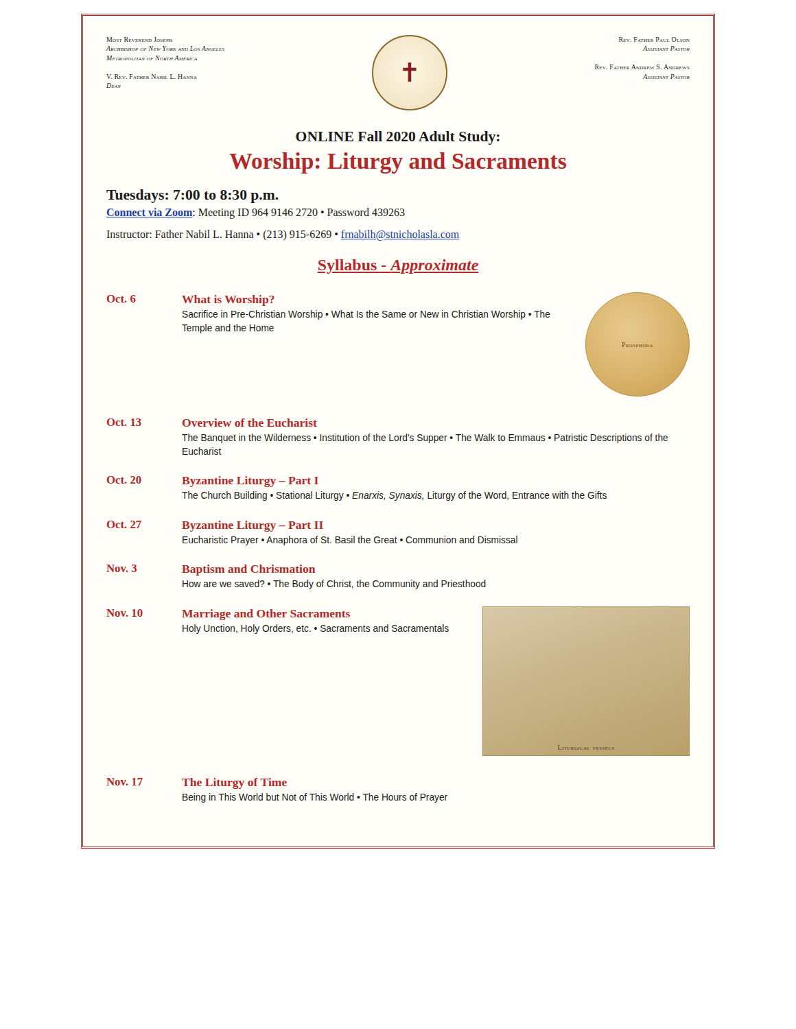Most Reverend Joseph
Archbishop of New York and Los Angeles
Metropolitan of North America
V. Rev. Father Nabil L. Hanna
Dean
✝
Rev. Father Paul Olson
Assistant Pastor
Rev. Father Andrew S. Andrews
Assistant Pastor
ONLINE Fall 2020 Adult Study:
Worship: Liturgy and Sacraments
Tuesdays: 7:00 to 8:30 p.m.
Connect via Zoom: Meeting ID 964 9146 2720 • Password 439263
Instructor: Father Nabil L. Hanna • (213) 915-6269 • frnabilh@stnicholasla.com
Syllabus - Approximate
| Oct. 6 | Prosphora What is Worship? Sacrifice in Pre-Christian Worship • What Is the Same or New in Christian Worship • The Temple and the Home |
| Oct. 13 | Overview of the Eucharist The Banquet in the Wilderness • Institution of the Lord's Supper • The Walk to Emmaus • Patristic Descriptions of the Eucharist |
| Oct. 20 | Byzantine Liturgy – Part I The Church Building • Stational Liturgy • Enarxis, Synaxis, Liturgy of the Word, Entrance with the Gifts |
| Oct. 27 | Byzantine Liturgy – Part II Eucharistic Prayer • Anaphora of St. Basil the Great • Communion and Dismissal |
| Nov. 3 | Baptism and Chrismation How are we saved? • The Body of Christ, the Community and Priesthood |
| Nov. 10 | Liturgical vessels Marriage and Other Sacraments Holy Unction, Holy Orders, etc. • Sacraments and Sacramentals |
| Nov. 17 | The Liturgy of Time Being in This World but Not of This World • The Hours of Prayer |